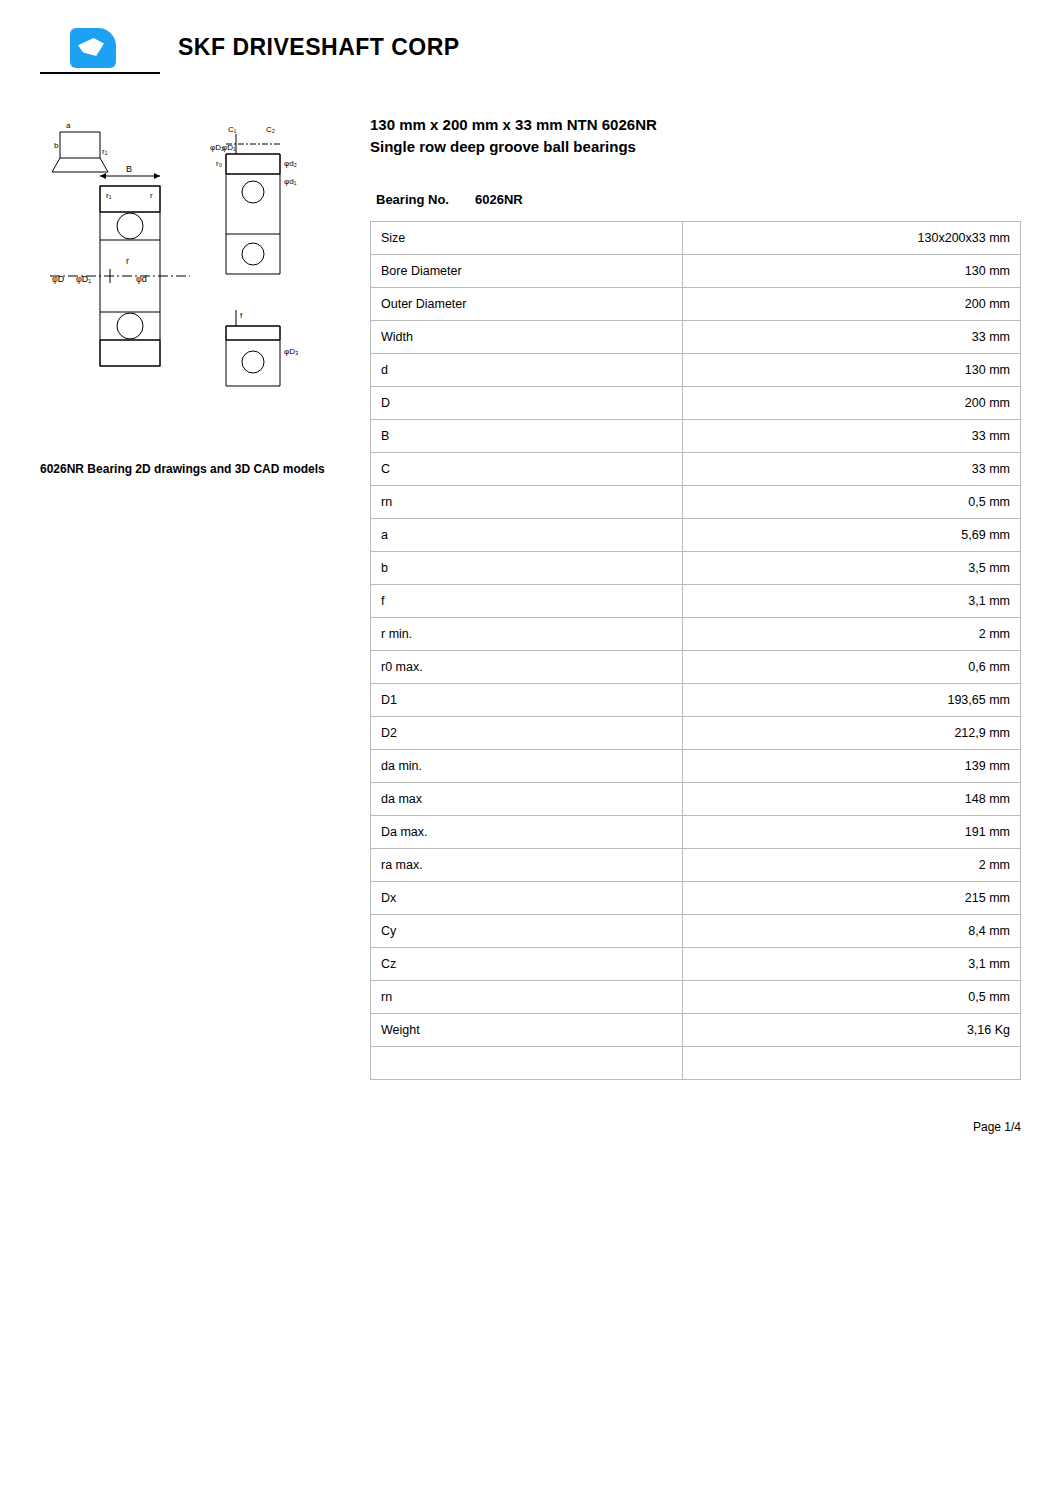SKF DRIVESHAFT CORP
a b r₁ B r₁ r r φD φD₁ φd C₁ C₂ r₀ φd₂ φd₁ φD₂ φD₁ f φD₃
6026NR Bearing 2D drawings and 3D CAD models
130 mm x 200 mm x 33 mm NTN 6026NR
Single row deep groove ball bearings
Bearing No. 6026NR
| Size | 130x200x33 mm |
| Bore Diameter | 130 mm |
| Outer Diameter | 200 mm |
| Width | 33 mm |
| d | 130 mm |
| D | 200 mm |
| B | 33 mm |
| C | 33 mm |
| rn | 0,5 mm |
| a | 5,69 mm |
| b | 3,5 mm |
| f | 3,1 mm |
| r min. | 2 mm |
| r0 max. | 0,6 mm |
| D1 | 193,65 mm |
| D2 | 212,9 mm |
| da min. | 139 mm |
| da max | 148 mm |
| Da max. | 191 mm |
| ra max. | 2 mm |
| Dx | 215 mm |
| Cy | 8,4 mm |
| Cz | 3,1 mm |
| rn | 0,5 mm |
| Weight | 3,16 Kg |
Page 1/4